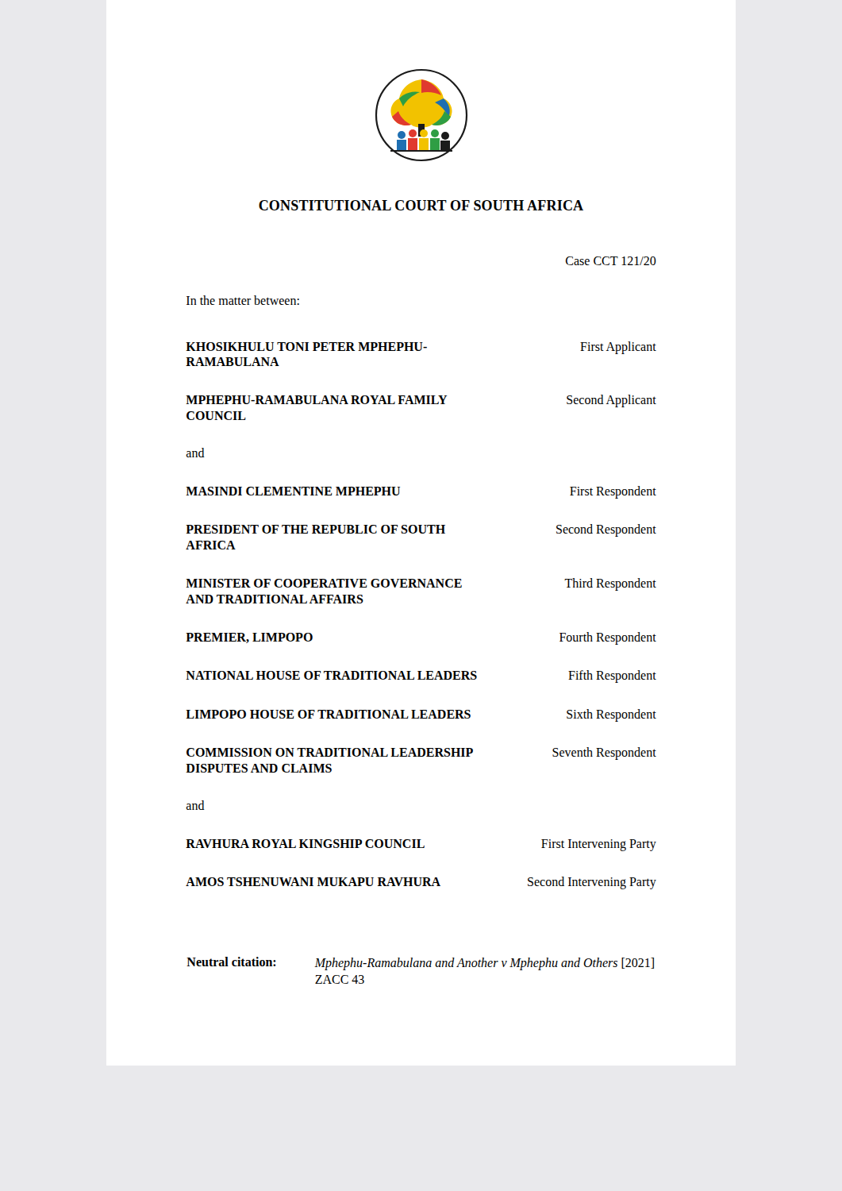Constitutional Court of South Africa
Case CCT 121/20
In the matter between:
| Khosikhulu Toni Peter Mphephu-Ramabulana | First Applicant |
| Mphephu-Ramabulana Royal Family Council | Second Applicant |
and
| Masindi Clementine Mphephu | First Respondent |
| President of the Republic of South Africa | Second Respondent |
| Minister of Cooperative Governance and Traditional Affairs | Third Respondent |
| Premier, Limpopo | Fourth Respondent |
| National House of Traditional Leaders | Fifth Respondent |
| Limpopo House of Traditional Leaders | Sixth Respondent |
| Commission on Traditional Leadership Disputes and Claims | Seventh Respondent |
and
| Ravhura Royal Kingship Council | First Intervening Party |
| Amos Tshenuwani Mukapu Ravhura | Second Intervening Party |
| Neutral citation: | Mphephu-Ramabulana and Another v Mphephu and Others [2021] ZACC 43 |